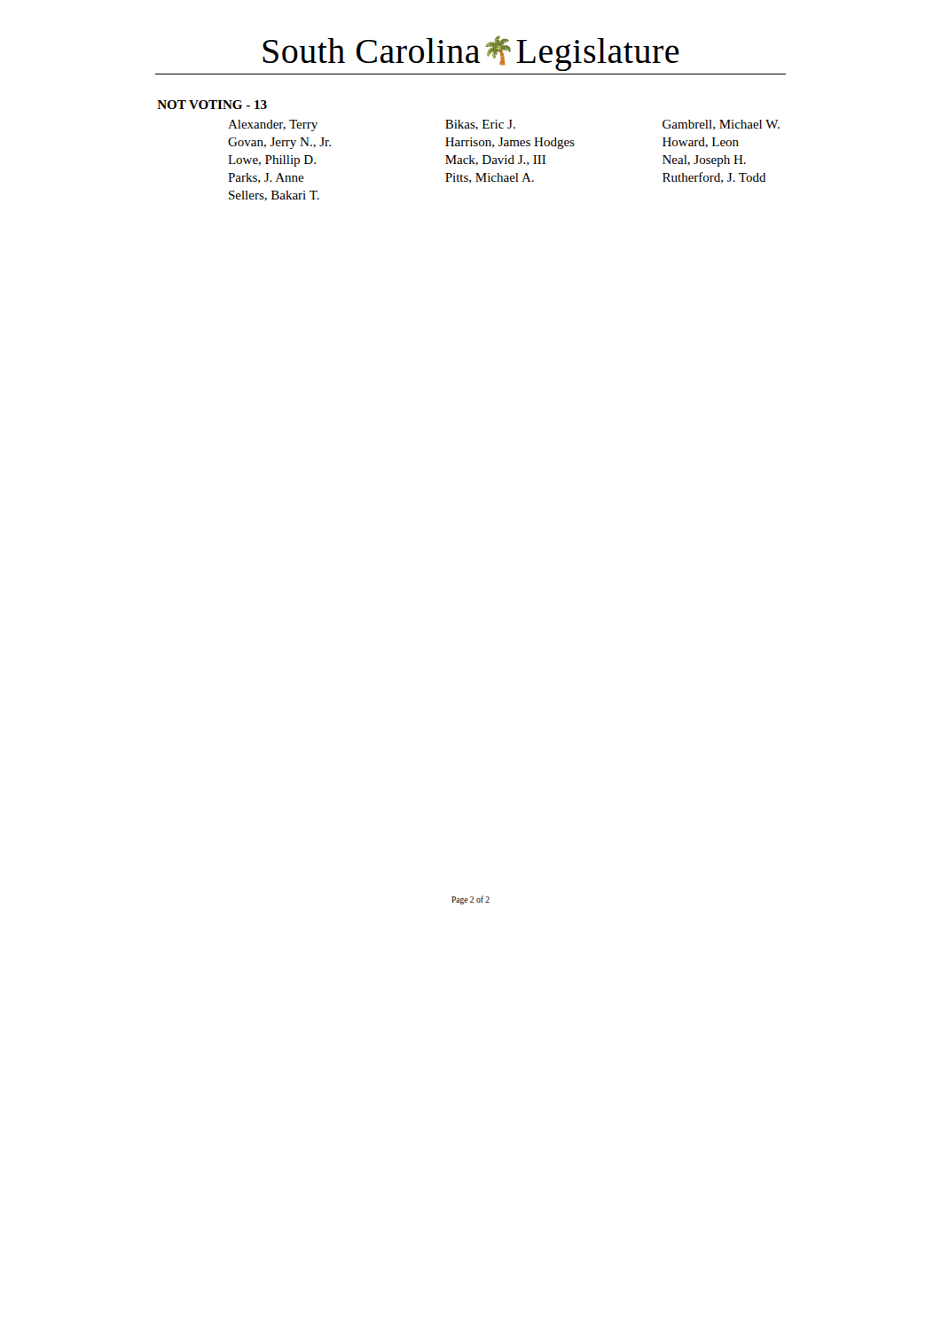South Carolina🌴Legislature
NOT VOTING - 13
| Alexander, Terry | Bikas, Eric J. | Gambrell, Michael W. |
| Govan, Jerry N., Jr. | Harrison, James Hodges | Howard, Leon |
| Lowe, Phillip D. | Mack, David J., III | Neal, Joseph H. |
| Parks, J. Anne | Pitts, Michael A. | Rutherford, J. Todd |
| Sellers, Bakari T. | | |
Page 2 of 2